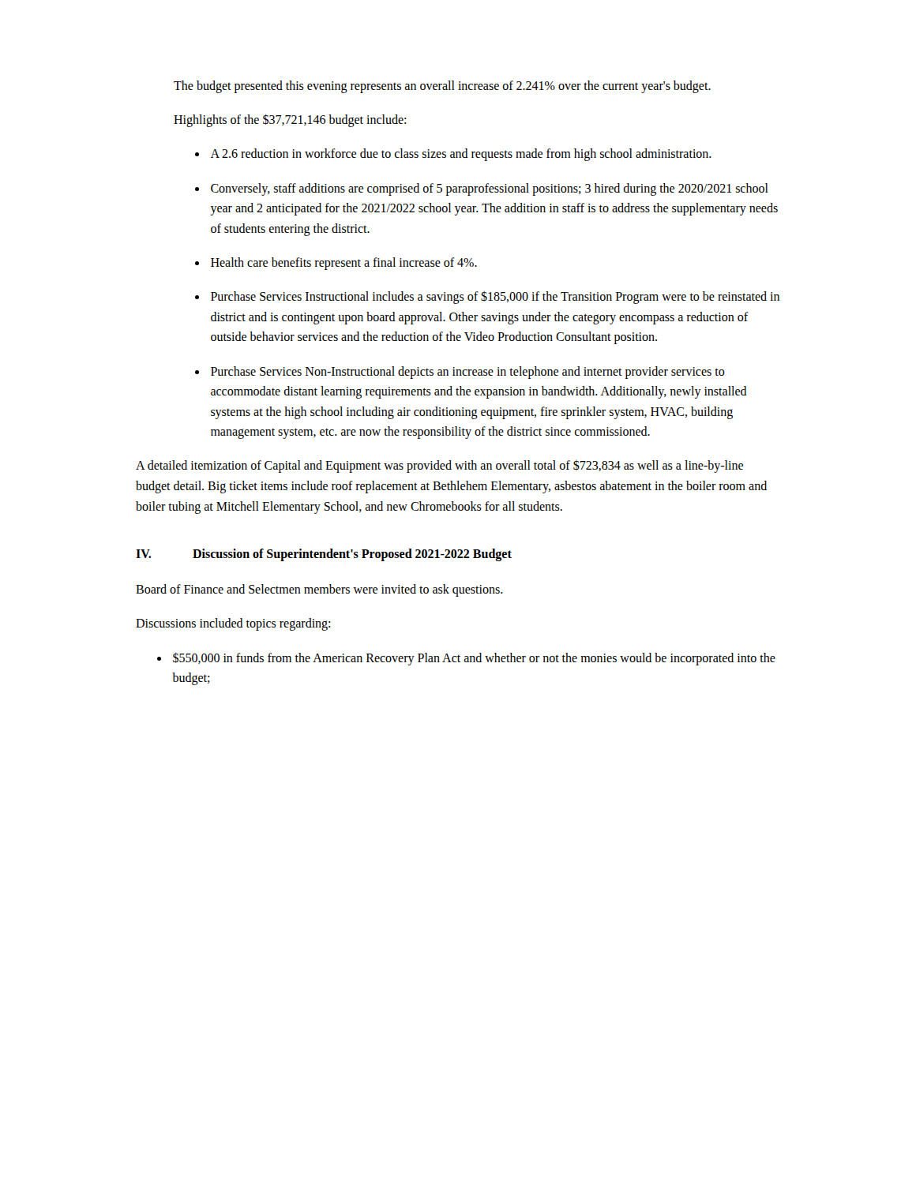The budget presented this evening represents an overall increase of 2.241% over the current year's budget.
Highlights of the $37,721,146 budget include:
A 2.6 reduction in workforce due to class sizes and requests made from high school administration.
Conversely, staff additions are comprised of 5 paraprofessional positions; 3 hired during the 2020/2021 school year and 2 anticipated for the 2021/2022 school year. The addition in staff is to address the supplementary needs of students entering the district.
Health care benefits represent a final increase of 4%.
Purchase Services Instructional includes a savings of $185,000 if the Transition Program were to be reinstated in district and is contingent upon board approval. Other savings under the category encompass a reduction of outside behavior services and the reduction of the Video Production Consultant position.
Purchase Services Non-Instructional depicts an increase in telephone and internet provider services to accommodate distant learning requirements and the expansion in bandwidth. Additionally, newly installed systems at the high school including air conditioning equipment, fire sprinkler system, HVAC, building management system, etc. are now the responsibility of the district since commissioned.
A detailed itemization of Capital and Equipment was provided with an overall total of $723,834 as well as a line-by-line budget detail. Big ticket items include roof replacement at Bethlehem Elementary, asbestos abatement in the boiler room and boiler tubing at Mitchell Elementary School, and new Chromebooks for all students.
IV. Discussion of Superintendent's Proposed 2021-2022 Budget
Board of Finance and Selectmen members were invited to ask questions.
Discussions included topics regarding:
$550,000 in funds from the American Recovery Plan Act and whether or not the monies would be incorporated into the budget;